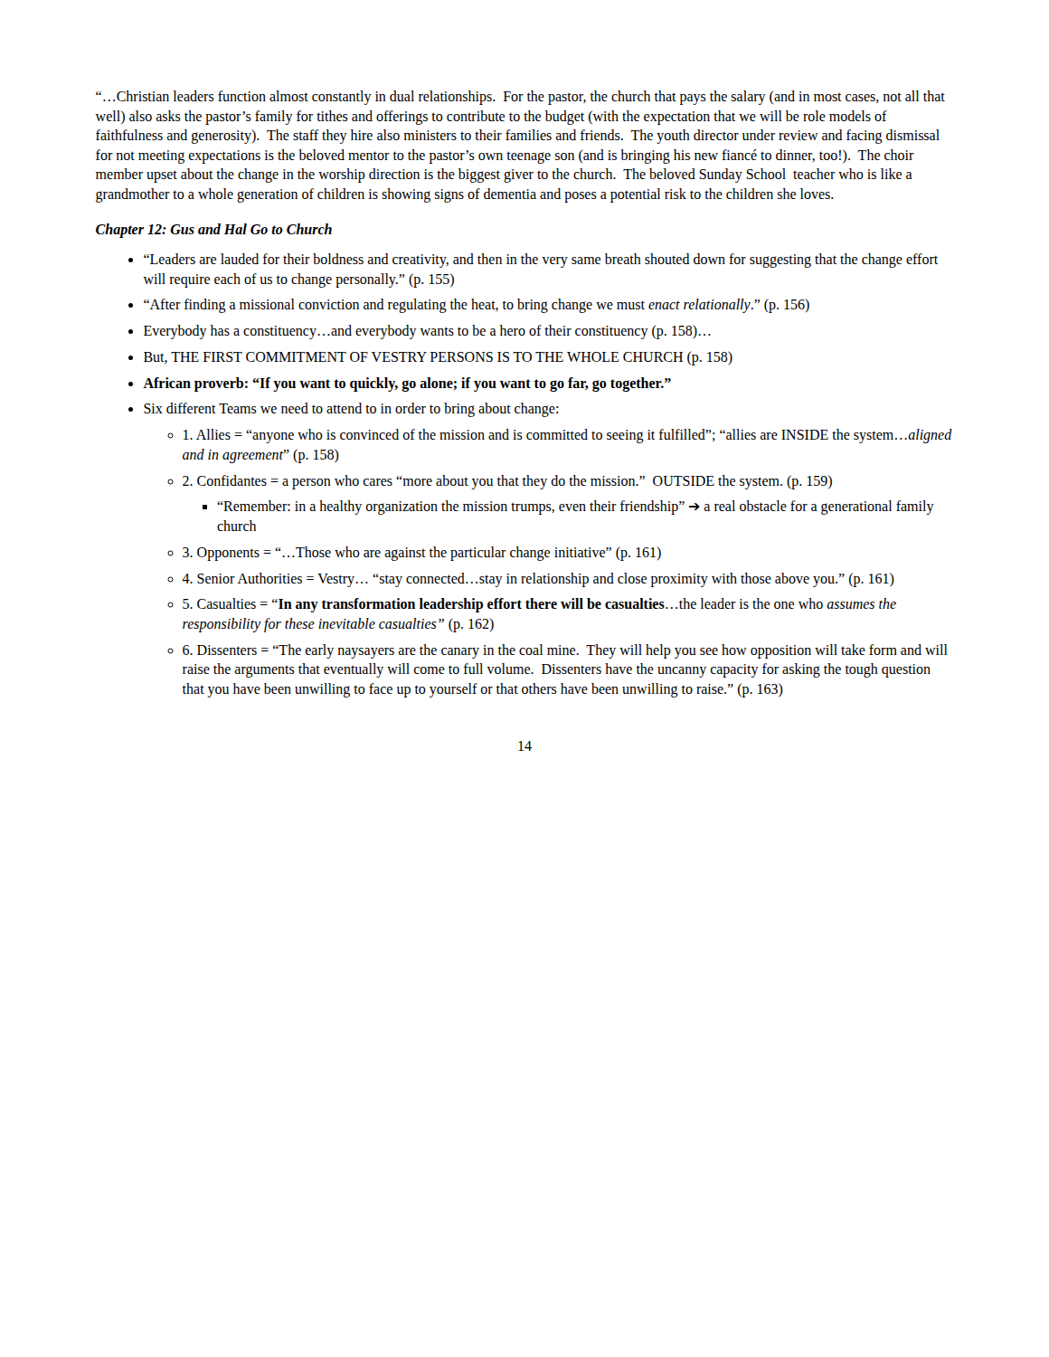“…Christian leaders function almost constantly in dual relationships. For the pastor, the church that pays the salary (and in most cases, not all that well) also asks the pastor’s family for tithes and offerings to contribute to the budget (with the expectation that we will be role models of faithfulness and generosity). The staff they hire also ministers to their families and friends. The youth director under review and facing dismissal for not meeting expectations is the beloved mentor to the pastor’s own teenage son (and is bringing his new fiancé to dinner, too!). The choir member upset about the change in the worship direction is the biggest giver to the church. The beloved Sunday School teacher who is like a grandmother to a whole generation of children is showing signs of dementia and poses a potential risk to the children she loves.
Chapter 12: Gus and Hal Go to Church
“Leaders are lauded for their boldness and creativity, and then in the very same breath shouted down for suggesting that the change effort will require each of us to change personally.” (p. 155)
“After finding a missional conviction and regulating the heat, to bring change we must enact relationally.” (p. 156)
Everybody has a constituency…and everybody wants to be a hero of their constituency (p. 158)…
But, THE FIRST COMMITMENT OF VESTRY PERSONS IS TO THE WHOLE CHURCH (p. 158)
African proverb: “If you want to quickly, go alone; if you want to go far, go together.”
Six different Teams we need to attend to in order to bring about change:
1. Allies = “anyone who is convinced of the mission and is committed to seeing it fulfilled”; “allies are INSIDE the system…aligned and in agreement” (p. 158)
2. Confidantes = a person who cares “more about you that they do the mission.” OUTSIDE the system. (p. 159)
“Remember: in a healthy organization the mission trumps, even their friendship” ➔ a real obstacle for a generational family church
3. Opponents = “…Those who are against the particular change initiative” (p. 161)
4. Senior Authorities = Vestry… “stay connected…stay in relationship and close proximity with those above you.” (p. 161)
5. Casualties = “In any transformation leadership effort there will be casualties…the leader is the one who assumes the responsibility for these inevitable casualties” (p. 162)
6. Dissenters = “The early naysayers are the canary in the coal mine. They will help you see how opposition will take form and will raise the arguments that eventually will come to full volume. Dissenters have the uncanny capacity for asking the tough question that you have been unwilling to face up to yourself or that others have been unwilling to raise.” (p. 163)
14